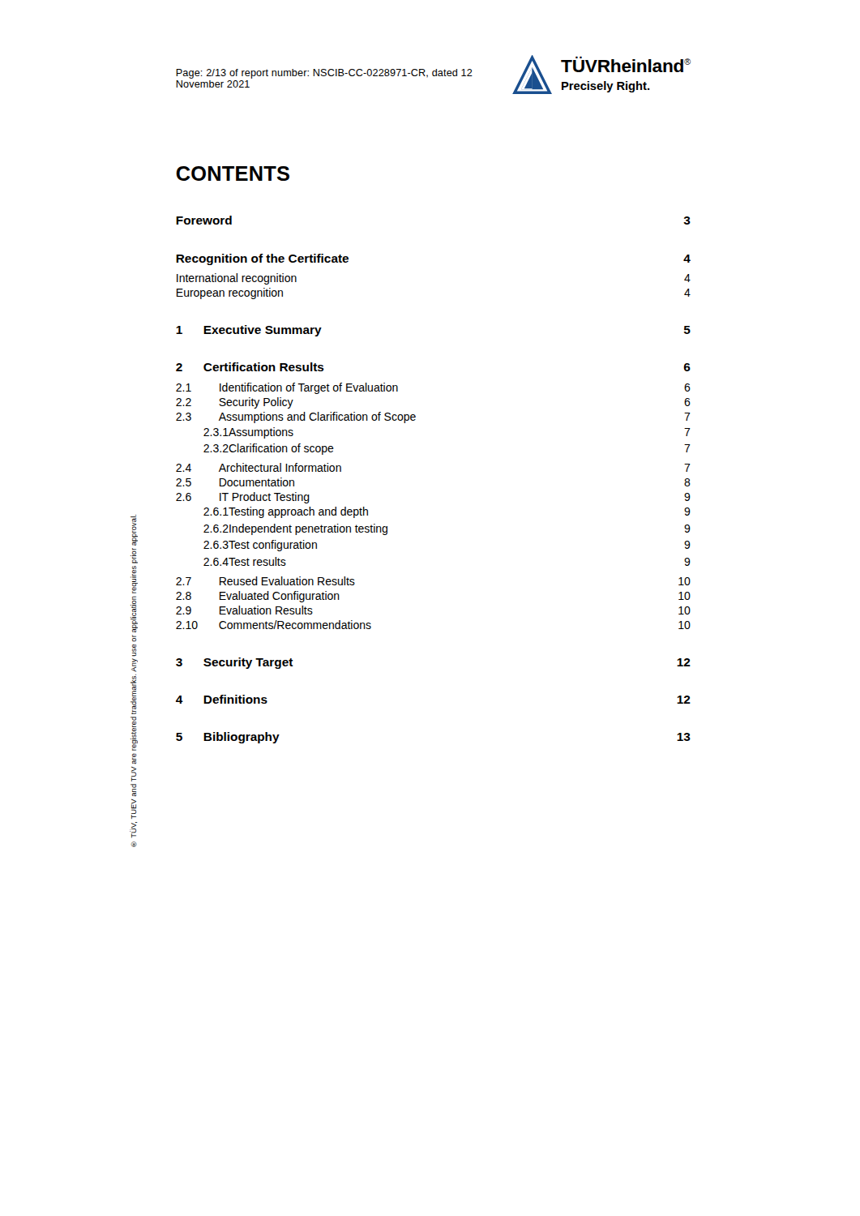Page: 2/13 of report number: NSCIB-CC-0228971-CR, dated 12 November 2021
TÜVRheinland®
Precisely Right.
CONTENTS
Foreword
3
Recognition of the Certificate
4
International recognition
4
European recognition
4
1 Executive Summary
5
2 Certification Results
6
2.1 Identification of Target of Evaluation
6
2.2 Security Policy
6
2.3 Assumptions and Clarification of Scope
7
2.3.1 Assumptions
7
2.3.2 Clarification of scope
7
2.4 Architectural Information
7
2.5 Documentation
8
2.6 IT Product Testing
9
2.6.1 Testing approach and depth
9
2.6.2 Independent penetration testing
9
2.6.3 Test configuration
9
2.6.4 Test results
9
2.7 Reused Evaluation Results
10
2.8 Evaluated Configuration
10
2.9 Evaluation Results
10
2.10 Comments/Recommendations
10
3 Security Target
12
4 Definitions
12
5 Bibliography
13
® TÜV, TUEV and TUV are registered trademarks. Any use or application requires prior approval.